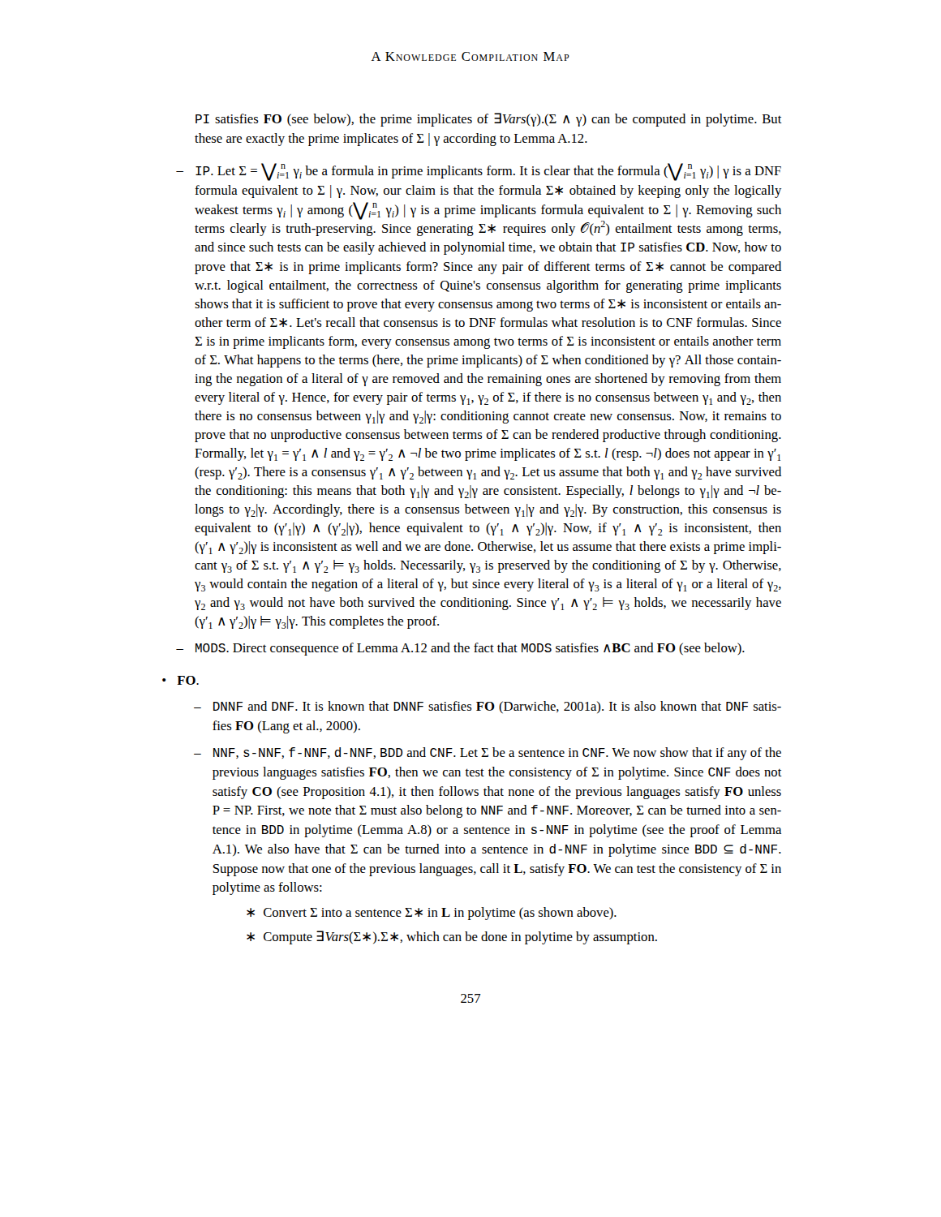A Knowledge Compilation Map
PI satisfies FO (see below), the prime implicates of ∃Vars(γ).(Σ ∧ γ) can be computed in polytime. But these are exactly the prime implicates of Σ | γ according to Lemma A.12.
IP. Let Σ = ⋁ni=1 γi be a formula in prime implicants form. It is clear that the formula (⋁ni=1 γi) | γ is a DNF formula equivalent to Σ | γ. Now, our claim is that the formula Σ∗ obtained by keeping only the logically weakest terms γi | γ among (⋁ni=1 γi) | γ is a prime implicants formula equivalent to Σ | γ. Removing such terms clearly is truth-preserving. Since generating Σ∗ requires only 𝒪(n2) entailment tests among terms, and since such tests can be easily achieved in polynomial time, we obtain that IP satisfies CD. Now, how to prove that Σ∗ is in prime implicants form? Since any pair of different terms of Σ∗ cannot be compared w.r.t. logical entailment, the correctness of Quine's consensus algorithm for generating prime implicants shows that it is sufficient to prove that every consensus among two terms of Σ∗ is inconsistent or entails another term of Σ∗. Let's recall that consensus is to DNF formulas what resolution is to CNF formulas. Since Σ is in prime implicants form, every consensus among two terms of Σ is inconsistent or entails another term of Σ. What happens to the terms (here, the prime implicants) of Σ when conditioned by γ? All those containing the negation of a literal of γ are removed and the remaining ones are shortened by removing from them every literal of γ. Hence, for every pair of terms γ1, γ2 of Σ, if there is no consensus between γ1 and γ2, then there is no consensus between γ1|γ and γ2|γ: conditioning cannot create new consensus. Now, it remains to prove that no unproductive consensus between terms of Σ can be rendered productive through conditioning. Formally, let γ1 = γ′1 ∧ l and γ2 = γ′2 ∧ ¬l be two prime implicates of Σ s.t. l (resp. ¬l) does not appear in γ′1 (resp. γ′2). There is a consensus γ′1 ∧ γ′2 between γ1 and γ2. Let us assume that both γ1 and γ2 have survived the conditioning: this means that both γ1|γ and γ2|γ are consistent. Especially, l belongs to γ1|γ and ¬l belongs to γ2|γ. Accordingly, there is a consensus between γ1|γ and γ2|γ. By construction, this consensus is equivalent to (γ′1|γ) ∧ (γ′2|γ), hence equivalent to (γ′1 ∧ γ′2)|γ. Now, if γ′1 ∧ γ′2 is inconsistent, then (γ′1 ∧ γ′2)|γ is inconsistent as well and we are done. Otherwise, let us assume that there exists a prime implicant γ3 of Σ s.t. γ′1 ∧ γ′2 ⊨ γ3 holds. Necessarily, γ3 is preserved by the conditioning of Σ by γ. Otherwise, γ3 would contain the negation of a literal of γ, but since every literal of γ3 is a literal of γ1 or a literal of γ2, γ2 and γ3 would not have both survived the conditioning. Since γ′1 ∧ γ′2 ⊨ γ3 holds, we necessarily have (γ′1 ∧ γ′2)|γ ⊨ γ3|γ. This completes the proof.
MODS. Direct consequence of Lemma A.12 and the fact that MODS satisfies ∧BC and FO (see below).
FO.
DNNF and DNF. It is known that DNNF satisfies FO (Darwiche, 2001a). It is also known that DNF satisfies FO (Lang et al., 2000).
NNF, s-NNF, f-NNF, d-NNF, BDD and CNF. Let Σ be a sentence in CNF. We now show that if any of the previous languages satisfies FO, then we can test the consistency of Σ in polytime. Since CNF does not satisfy CO (see Proposition 4.1), it then follows that none of the previous languages satisfy FO unless P = NP. First, we note that Σ must also belong to NNF and f-NNF. Moreover, Σ can be turned into a sentence in BDD in polytime (Lemma A.8) or a sentence in s-NNF in polytime (see the proof of Lemma A.1). We also have that Σ can be turned into a sentence in d-NNF in polytime since BDD ⊆ d-NNF. Suppose now that one of the previous languages, call it L, satisfy FO. We can test the consistency of Σ in polytime as follows:
Convert Σ into a sentence Σ∗ in L in polytime (as shown above).
Compute ∃Vars(Σ∗).Σ∗, which can be done in polytime by assumption.
257